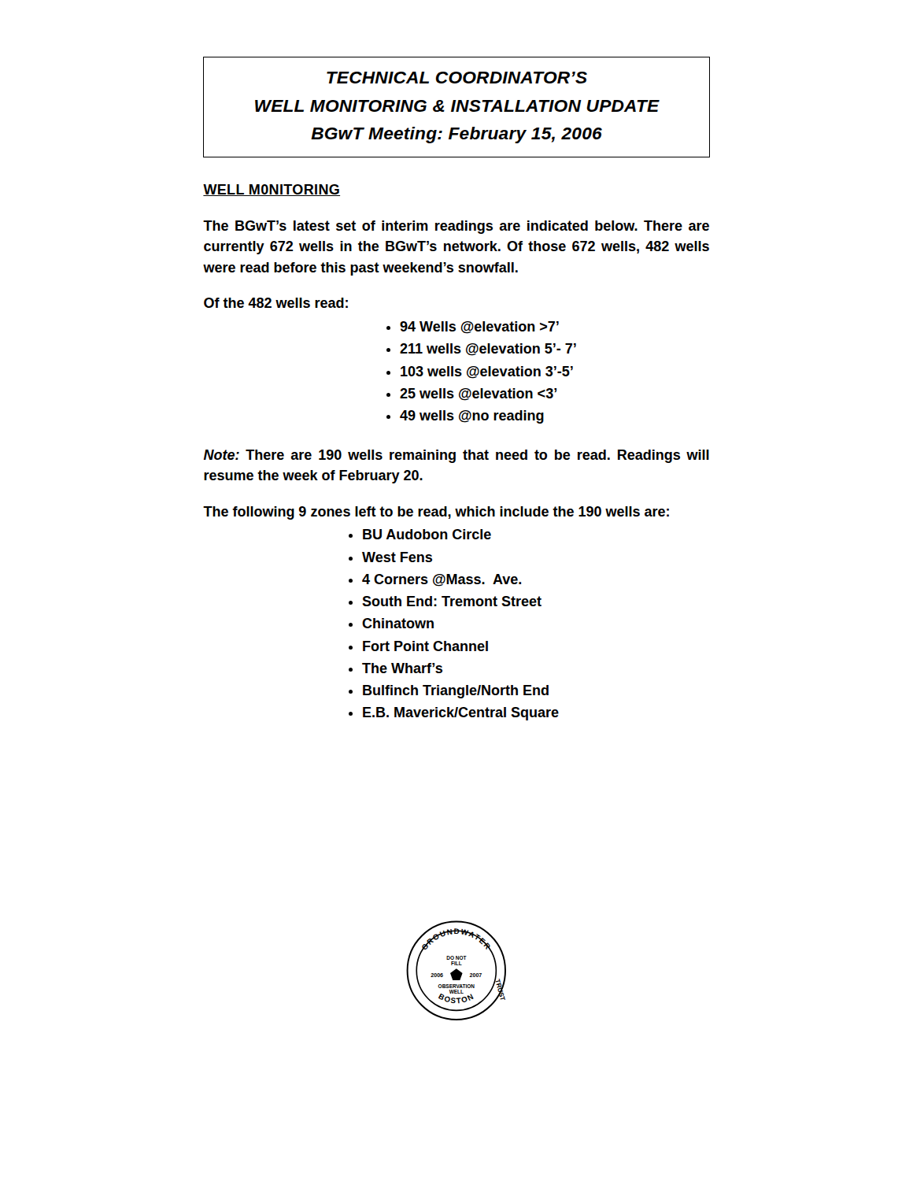TECHNICAL COORDINATOR’S
WELL MONITORING & INSTALLATION UPDATE
BGwT Meeting: February 15, 2006
WELL M0NITORING
The BGwT’s latest set of interim readings are indicated below. There are currently 672 wells in the BGwT’s network. Of those 672 wells, 482 wells were read before this past weekend’s snowfall.
Of the 482 wells read:
94 Wells @elevation >7’
211 wells @elevation 5’- 7’
103 wells @elevation 3’-5’
25 wells @elevation <3’
49 wells @no reading
Note: There are 190 wells remaining that need to be read. Readings will resume the week of February 20.
The following 9 zones left to be read, which include the 190 wells are:
BU Audobon Circle
West Fens
4 Corners @Mass. Ave.
South End: Tremont Street
Chinatown
Fort Point Channel
The Wharf’s
Bulfinch Triangle/North End
E.B. Maverick/Central Square
GROUNDWATER BOSTON TRUST DO NOT FILL 2006 2007 OBSERVATION WELL